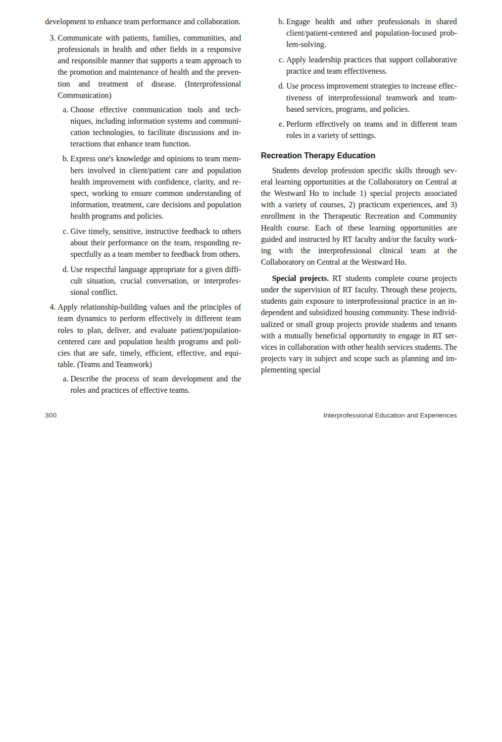development to enhance team performance and collaboration.
Communicate with patients, families, communities, and professionals in health and other fields in a responsive and responsible manner that supports a team approach to the promotion and maintenance of health and the prevention and treatment of disease. (Interprofessional Communication)
Choose effective communication tools and techniques, including information systems and communication technologies, to facilitate discussions and interactions that enhance team function.
Express one's knowledge and opinions to team members involved in client/patient care and population health improvement with confidence, clarity, and respect, working to ensure common understanding of information, treatment, care decisions and population health programs and policies.
Give timely, sensitive, instructive feedback to others about their performance on the team, responding respectfully as a team member to feedback from others.
Use respectful language appropriate for a given difficult situation, crucial conversation, or interprofessional conflict.
Apply relationship-building values and the principles of team dynamics to perform effectively in different team roles to plan, deliver, and evaluate patient/population-centered care and population health programs and policies that are safe, timely, efficient, effective, and equitable. (Teams and Teamwork)
Describe the process of team development and the roles and practices of effective teams.
Engage health and other professionals in shared client/patient-centered and population-focused problem-solving.
Apply leadership practices that support collaborative practice and team effectiveness.
Use process improvement strategies to increase effectiveness of interprofessional teamwork and team-based services, programs, and policies.
Perform effectively on teams and in different team roles in a variety of settings.
Recreation Therapy Education
Students develop profession specific skills through several learning opportunities at the Collaboratory on Central at the Westward Ho to include 1) special projects associated with a variety of courses, 2) practicum experiences, and 3) enrollment in the Therapeutic Recreation and Community Health course. Each of these learning opportunities are guided and instructed by RT faculty and/or the faculty working with the interprofessional clinical team at the Collaboratory on Central at the Westward Ho.
Special projects. RT students complete course projects under the supervision of RT faculty. Through these projects, students gain exposure to interprofessional practice in an independent and subsidized housing community. These individualized or small group projects provide students and tenants with a mutually beneficial opportunity to engage in RT services in collaboration with other health services students. The projects vary in subject and scope such as planning and implementing special
300 Interprofessional Education and Experiences